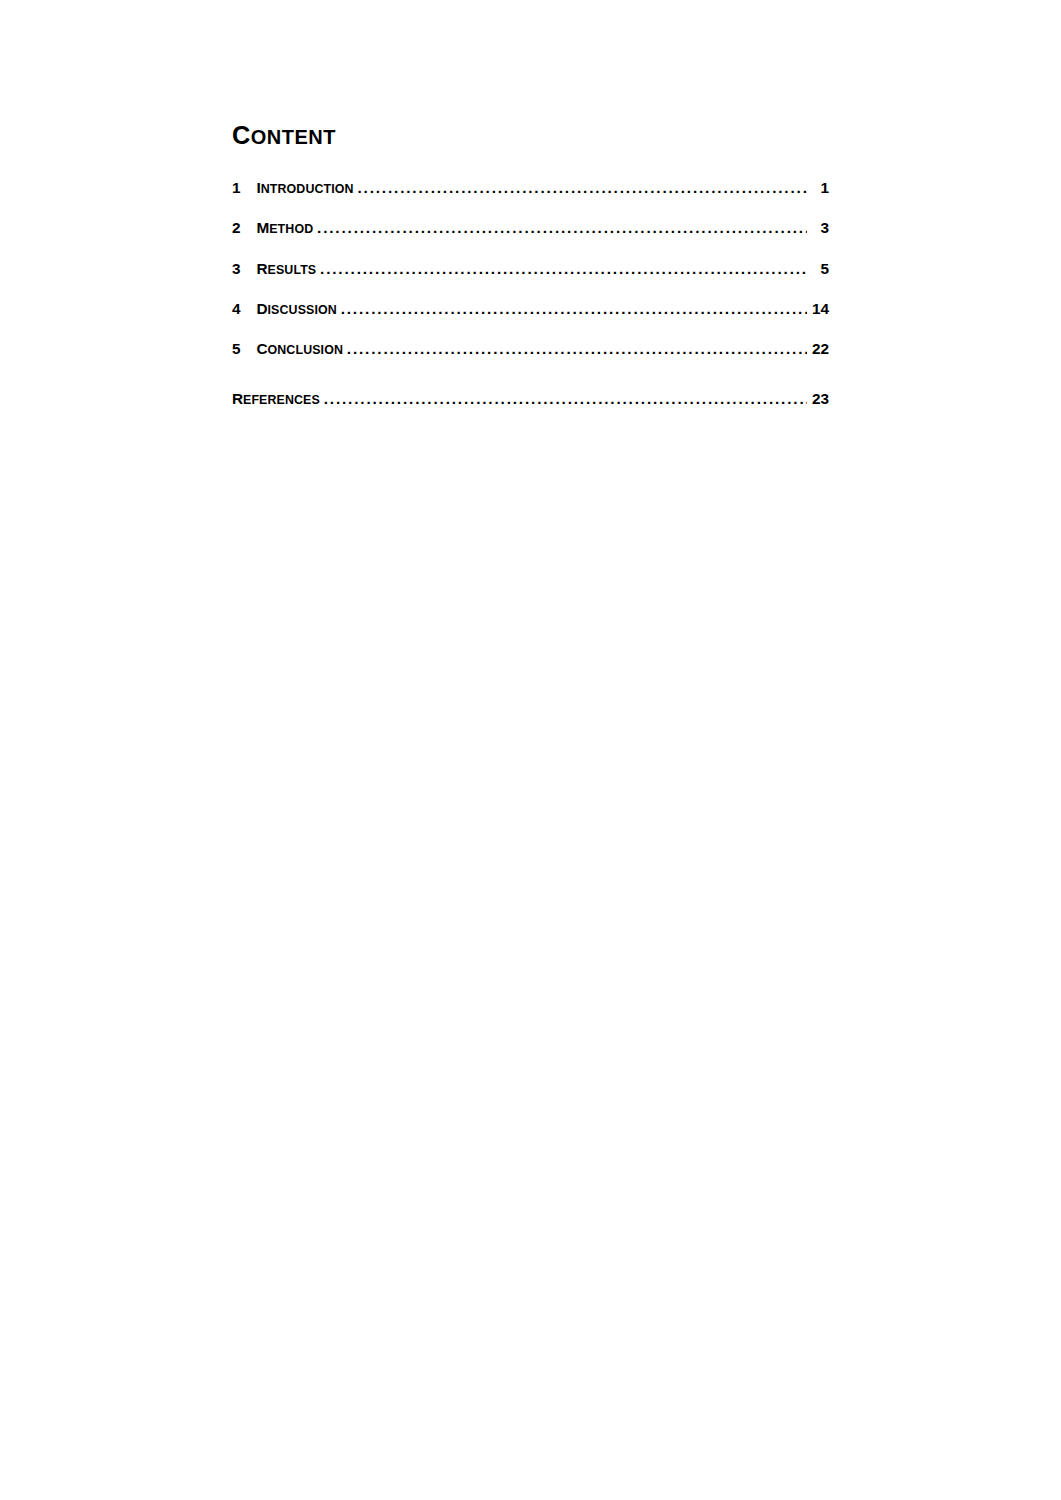CONTENT
1 INTRODUCTION .................................................................................................. 1
2 METHOD .......................................................................................................... 3
3 RESULTS ......................................................................................................... 5
4 DISCUSSION .................................................................................................. 14
5 CONCLUSION ................................................................................................ 22
REFERENCES ..................................................................................................... 23